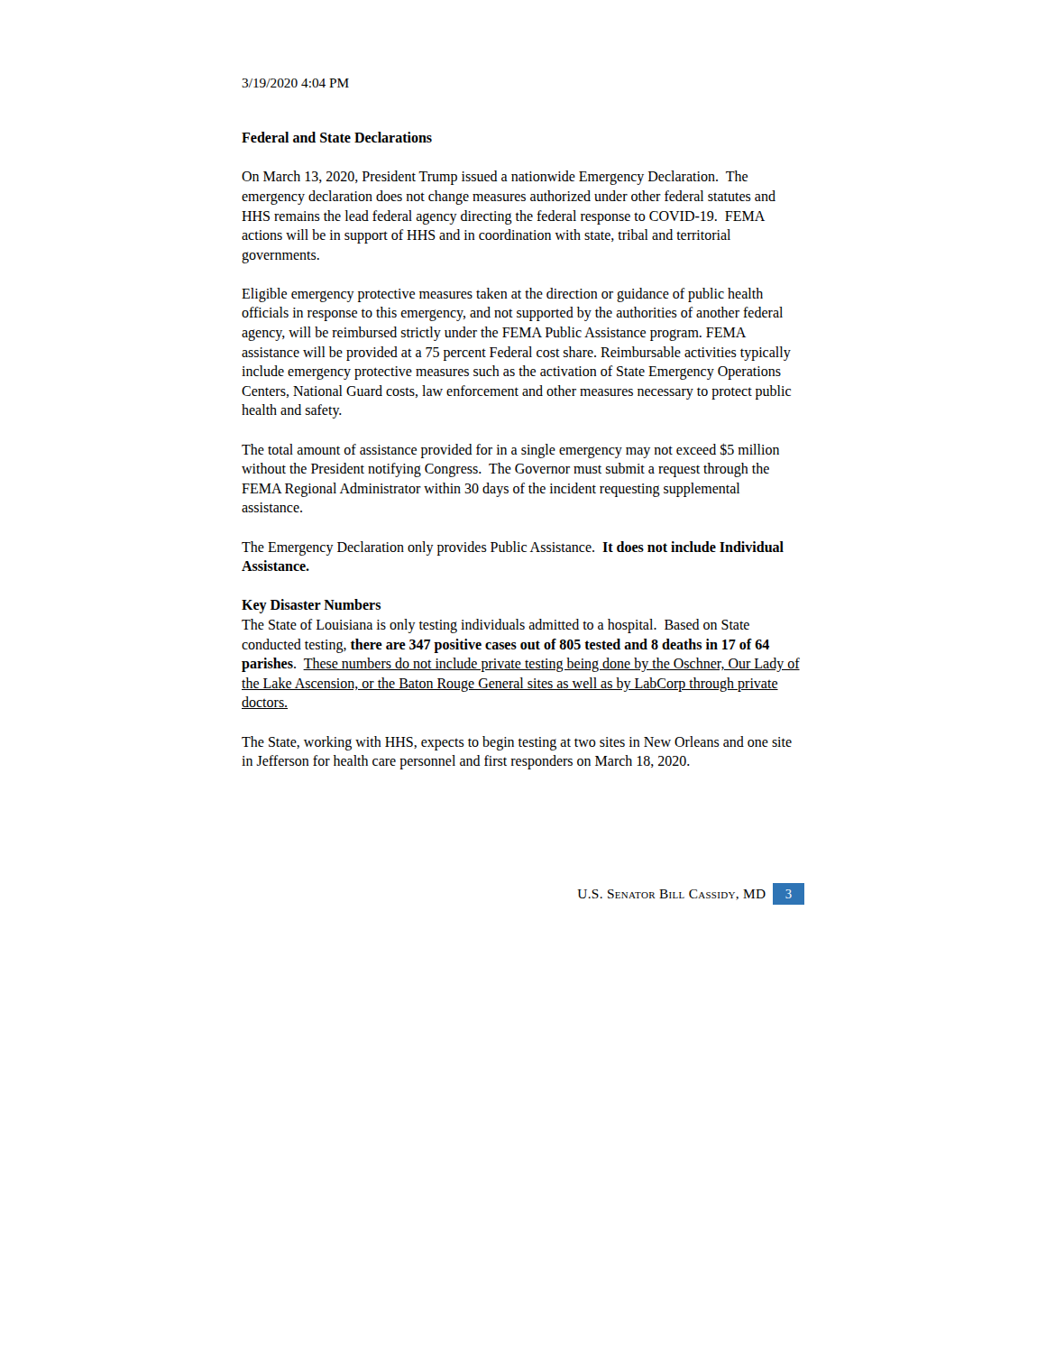3/19/2020 4:04 PM
Federal and State Declarations
On March 13, 2020, President Trump issued a nationwide Emergency Declaration. The emergency declaration does not change measures authorized under other federal statutes and HHS remains the lead federal agency directing the federal response to COVID-19. FEMA actions will be in support of HHS and in coordination with state, tribal and territorial governments.
Eligible emergency protective measures taken at the direction or guidance of public health officials in response to this emergency, and not supported by the authorities of another federal agency, will be reimbursed strictly under the FEMA Public Assistance program. FEMA assistance will be provided at a 75 percent Federal cost share. Reimbursable activities typically include emergency protective measures such as the activation of State Emergency Operations Centers, National Guard costs, law enforcement and other measures necessary to protect public health and safety.
The total amount of assistance provided for in a single emergency may not exceed $5 million without the President notifying Congress. The Governor must submit a request through the FEMA Regional Administrator within 30 days of the incident requesting supplemental assistance.
The Emergency Declaration only provides Public Assistance. It does not include Individual Assistance.
Key Disaster Numbers
The State of Louisiana is only testing individuals admitted to a hospital. Based on State conducted testing, there are 347 positive cases out of 805 tested and 8 deaths in 17 of 64 parishes. These numbers do not include private testing being done by the Oschner, Our Lady of the Lake Ascension, or the Baton Rouge General sites as well as by LabCorp through private doctors.
The State, working with HHS, expects to begin testing at two sites in New Orleans and one site in Jefferson for health care personnel and first responders on March 18, 2020.
U.S. Senator Bill Cassidy, MD
3